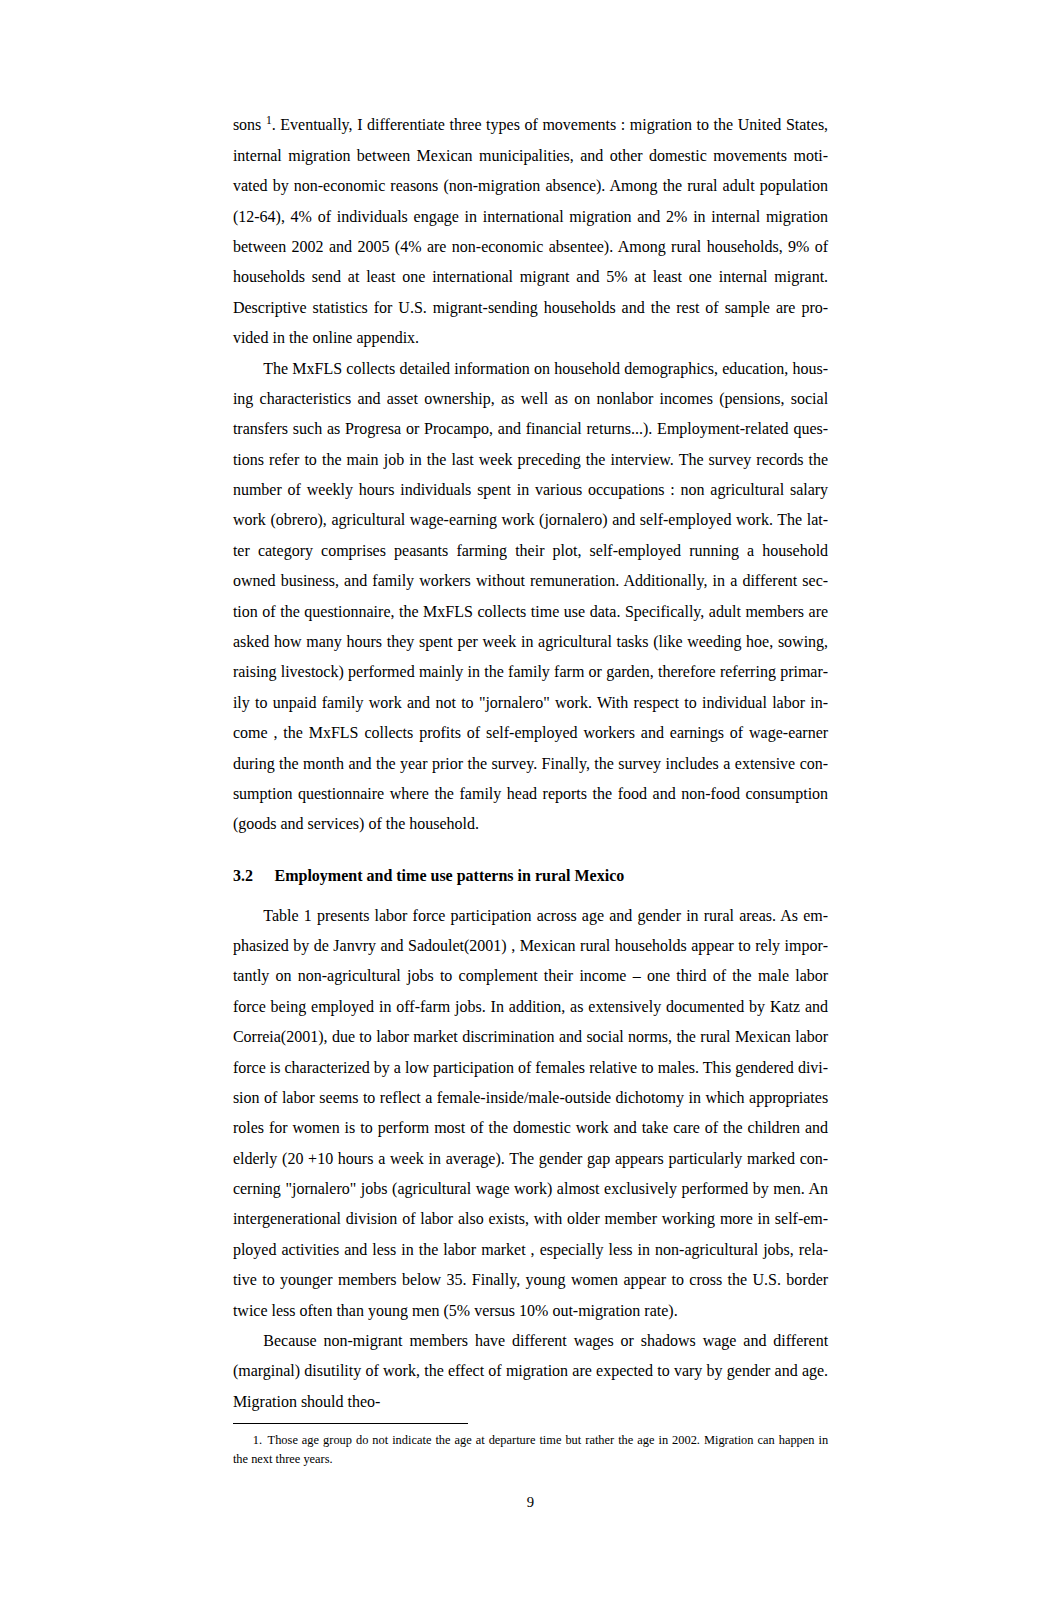sons 1. Eventually, I differentiate three types of movements : migration to the United States, internal migration between Mexican municipalities, and other domestic movements motivated by non-economic reasons (non-migration absence). Among the rural adult population (12-64), 4% of individuals engage in international migration and 2% in internal migration between 2002 and 2005 (4% are non-economic absentee). Among rural households, 9% of households send at least one international migrant and 5% at least one internal migrant. Descriptive statistics for U.S. migrant-sending households and the rest of sample are provided in the online appendix.
The MxFLS collects detailed information on household demographics, education, housing characteristics and asset ownership, as well as on nonlabor incomes (pensions, social transfers such as Progresa or Procampo, and financial returns...). Employment-related questions refer to the main job in the last week preceding the interview. The survey records the number of weekly hours individuals spent in various occupations : non agricultural salary work (obrero), agricultural wage-earning work (jornalero) and self-employed work. The latter category comprises peasants farming their plot, self-employed running a household owned business, and family workers without remuneration. Additionally, in a different section of the questionnaire, the MxFLS collects time use data. Specifically, adult members are asked how many hours they spent per week in agricultural tasks (like weeding hoe, sowing, raising livestock) performed mainly in the family farm or garden, therefore referring primarily to unpaid family work and not to "jornalero" work. With respect to individual labor income , the MxFLS collects profits of self-employed workers and earnings of wage-earner during the month and the year prior the survey. Finally, the survey includes a extensive consumption questionnaire where the family head reports the food and non-food consumption (goods and services) of the household.
3.2 Employment and time use patterns in rural Mexico
Table 1 presents labor force participation across age and gender in rural areas. As emphasized by de Janvry and Sadoulet(2001) , Mexican rural households appear to rely importantly on non-agricultural jobs to complement their income – one third of the male labor force being employed in off-farm jobs. In addition, as extensively documented by Katz and Correia(2001), due to labor market discrimination and social norms, the rural Mexican labor force is characterized by a low participation of females relative to males. This gendered division of labor seems to reflect a female-inside/male-outside dichotomy in which appropriates roles for women is to perform most of the domestic work and take care of the children and elderly (20 +10 hours a week in average). The gender gap appears particularly marked concerning "jornalero" jobs (agricultural wage work) almost exclusively performed by men. An intergenerational division of labor also exists, with older member working more in self-employed activities and less in the labor market , especially less in non-agricultural jobs, relative to younger members below 35. Finally, young women appear to cross the U.S. border twice less often than young men (5% versus 10% out-migration rate).
Because non-migrant members have different wages or shadows wage and different (marginal) disutility of work, the effect of migration are expected to vary by gender and age. Migration should theo-
1. Those age group do not indicate the age at departure time but rather the age in 2002. Migration can happen in the next three years.
9